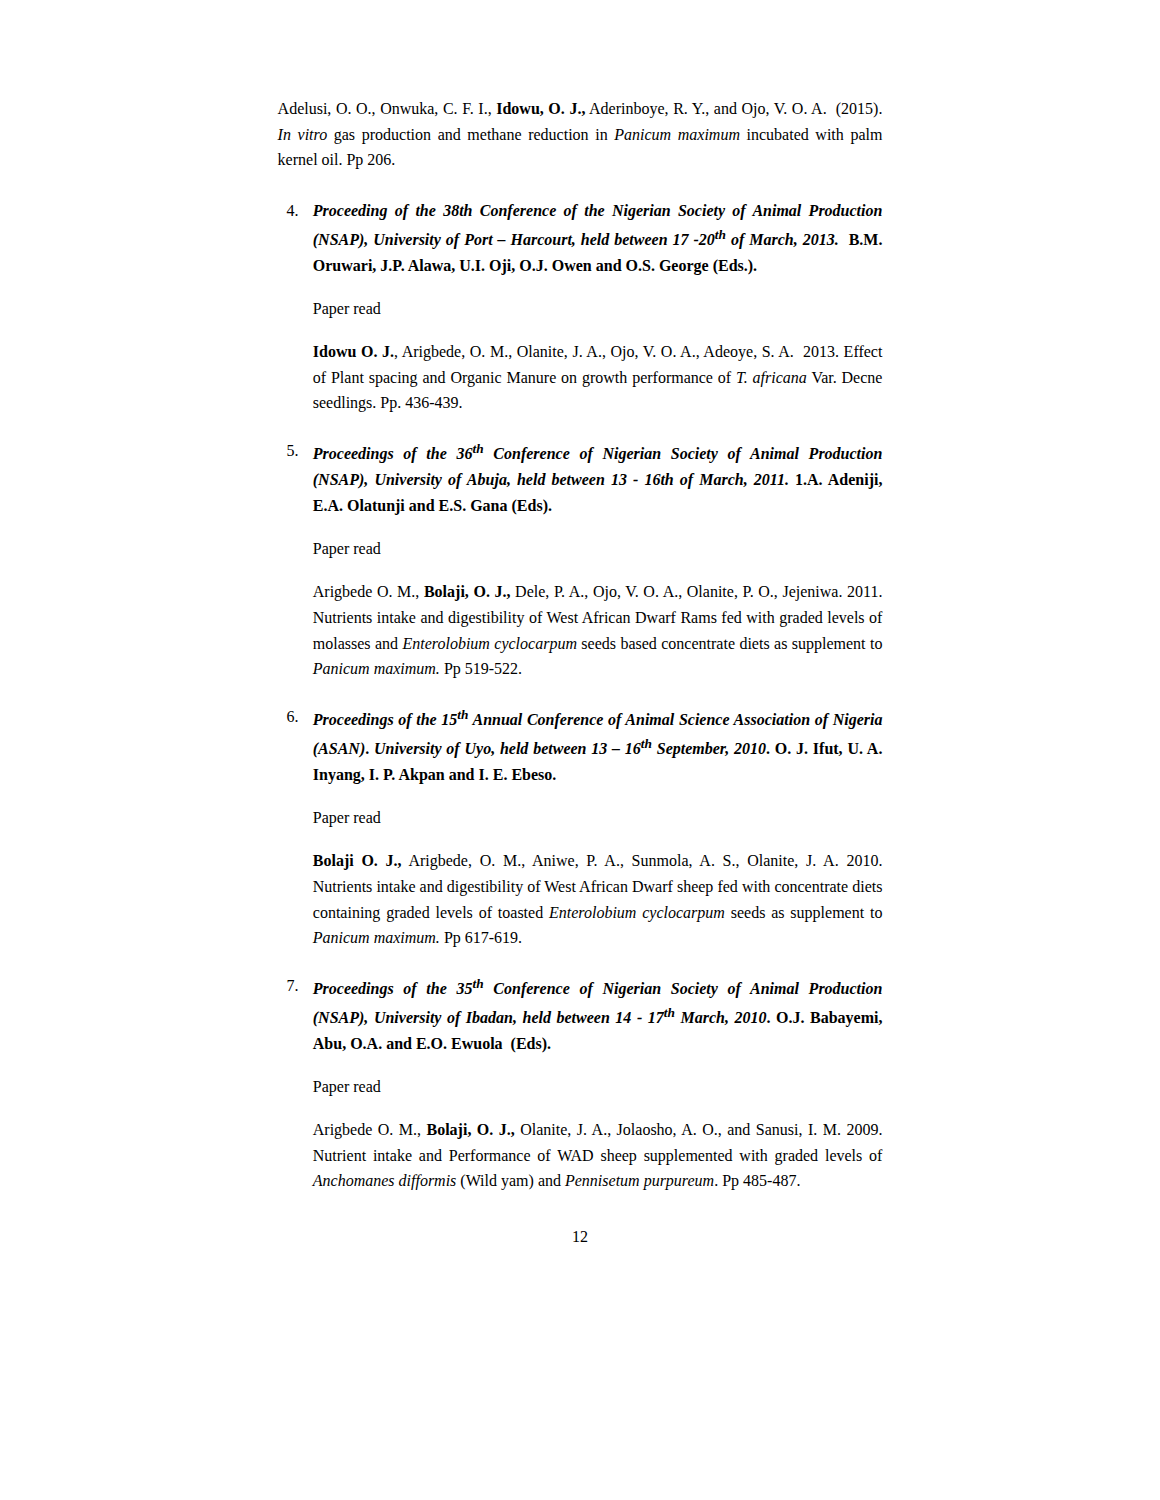Adelusi, O. O., Onwuka, C. F. I., Idowu, O. J., Aderinboye, R. Y., and Ojo, V. O. A. (2015). In vitro gas production and methane reduction in Panicum maximum incubated with palm kernel oil. Pp 206.
Proceeding of the 38th Conference of the Nigerian Society of Animal Production (NSAP), University of Port – Harcourt, held between 17 -20th of March, 2013. B.M. Oruwari, J.P. Alawa, U.I. Oji, O.J. Owen and O.S. George (Eds.).
Paper read
Idowu O. J., Arigbede, O. M., Olanite, J. A., Ojo, V. O. A., Adeoye, S. A. 2013. Effect of Plant spacing and Organic Manure on growth performance of T. africana Var. Decne seedlings. Pp. 436-439.
Proceedings of the 36th Conference of Nigerian Society of Animal Production (NSAP), University of Abuja, held between 13 - 16th of March, 2011. 1.A. Adeniji, E.A. Olatunji and E.S. Gana (Eds).
Paper read
Arigbede O. M., Bolaji, O. J., Dele, P. A., Ojo, V. O. A., Olanite, P. O., Jejeniwa. 2011. Nutrients intake and digestibility of West African Dwarf Rams fed with graded levels of molasses and Enterolobium cyclocarpum seeds based concentrate diets as supplement to Panicum maximum. Pp 519-522.
Proceedings of the 15th Annual Conference of Animal Science Association of Nigeria (ASAN). University of Uyo, held between 13 – 16th September, 2010. O. J. Ifut, U. A. Inyang, I. P. Akpan and I. E. Ebeso.
Paper read
Bolaji O. J., Arigbede, O. M., Aniwe, P. A., Sunmola, A. S., Olanite, J. A. 2010. Nutrients intake and digestibility of West African Dwarf sheep fed with concentrate diets containing graded levels of toasted Enterolobium cyclocarpum seeds as supplement to Panicum maximum. Pp 617-619.
Proceedings of the 35th Conference of Nigerian Society of Animal Production (NSAP), University of Ibadan, held between 14 - 17th March, 2010. O.J. Babayemi, Abu, O.A. and E.O. Ewuola (Eds).
Paper read
Arigbede O. M., Bolaji, O. J., Olanite, J. A., Jolaosho, A. O., and Sanusi, I. M. 2009. Nutrient intake and Performance of WAD sheep supplemented with graded levels of Anchomanes difformis (Wild yam) and Pennisetum purpureum. Pp 485-487.
12